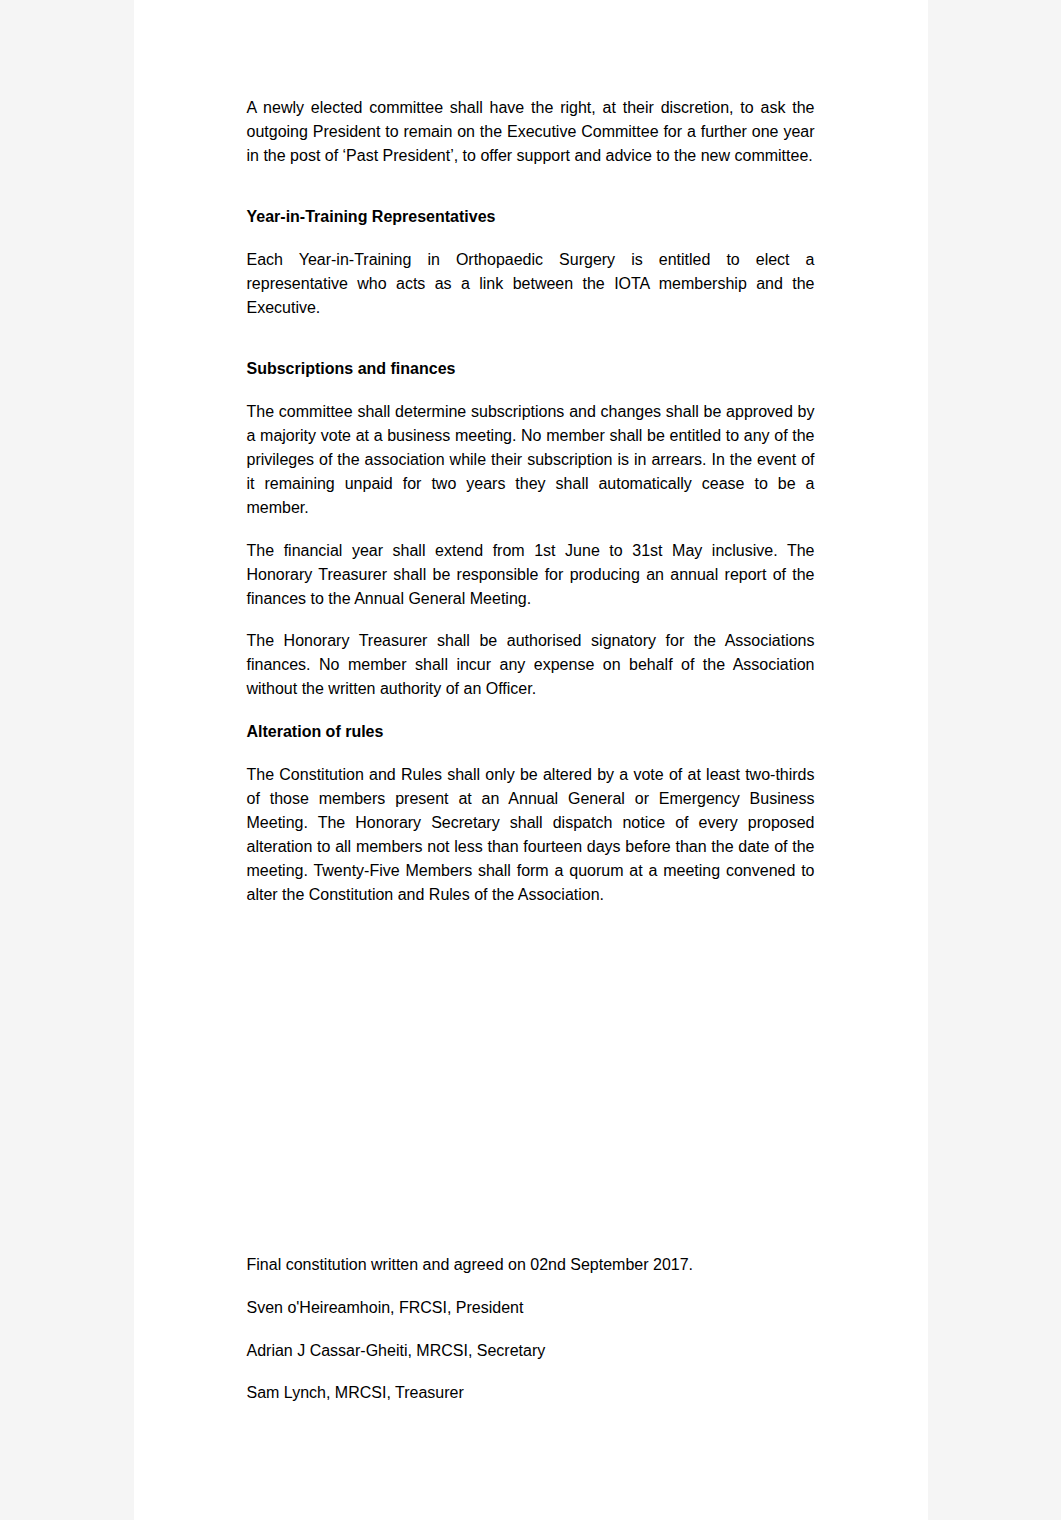A newly elected committee shall have the right, at their discretion, to ask the outgoing President to remain on the Executive Committee for a further one year in the post of ‘Past President’, to offer support and advice to the new committee.
Year-in-Training Representatives
Each Year-in-Training in Orthopaedic Surgery is entitled to elect a representative who acts as a link between the IOTA membership and the Executive.
Subscriptions and finances
The committee shall determine subscriptions and changes shall be approved by a majority vote at a business meeting. No member shall be entitled to any of the privileges of the association while their subscription is in arrears. In the event of it remaining unpaid for two years they shall automatically cease to be a member.
The financial year shall extend from 1st June to 31st May inclusive. The Honorary Treasurer shall be responsible for producing an annual report of the finances to the Annual General Meeting.
The Honorary Treasurer shall be authorised signatory for the Associations finances. No member shall incur any expense on behalf of the Association without the written authority of an Officer.
Alteration of rules
The Constitution and Rules shall only be altered by a vote of at least two-thirds of those members present at an Annual General or Emergency Business Meeting. The Honorary Secretary shall dispatch notice of every proposed alteration to all members not less than fourteen days before than the date of the meeting. Twenty-Five Members shall form a quorum at a meeting convened to alter the Constitution and Rules of the Association.
Final constitution written and agreed on 02nd September 2017.
Sven o'Heireamhoin, FRCSI, President
Adrian J Cassar-Gheiti, MRCSI, Secretary
Sam Lynch, MRCSI, Treasurer